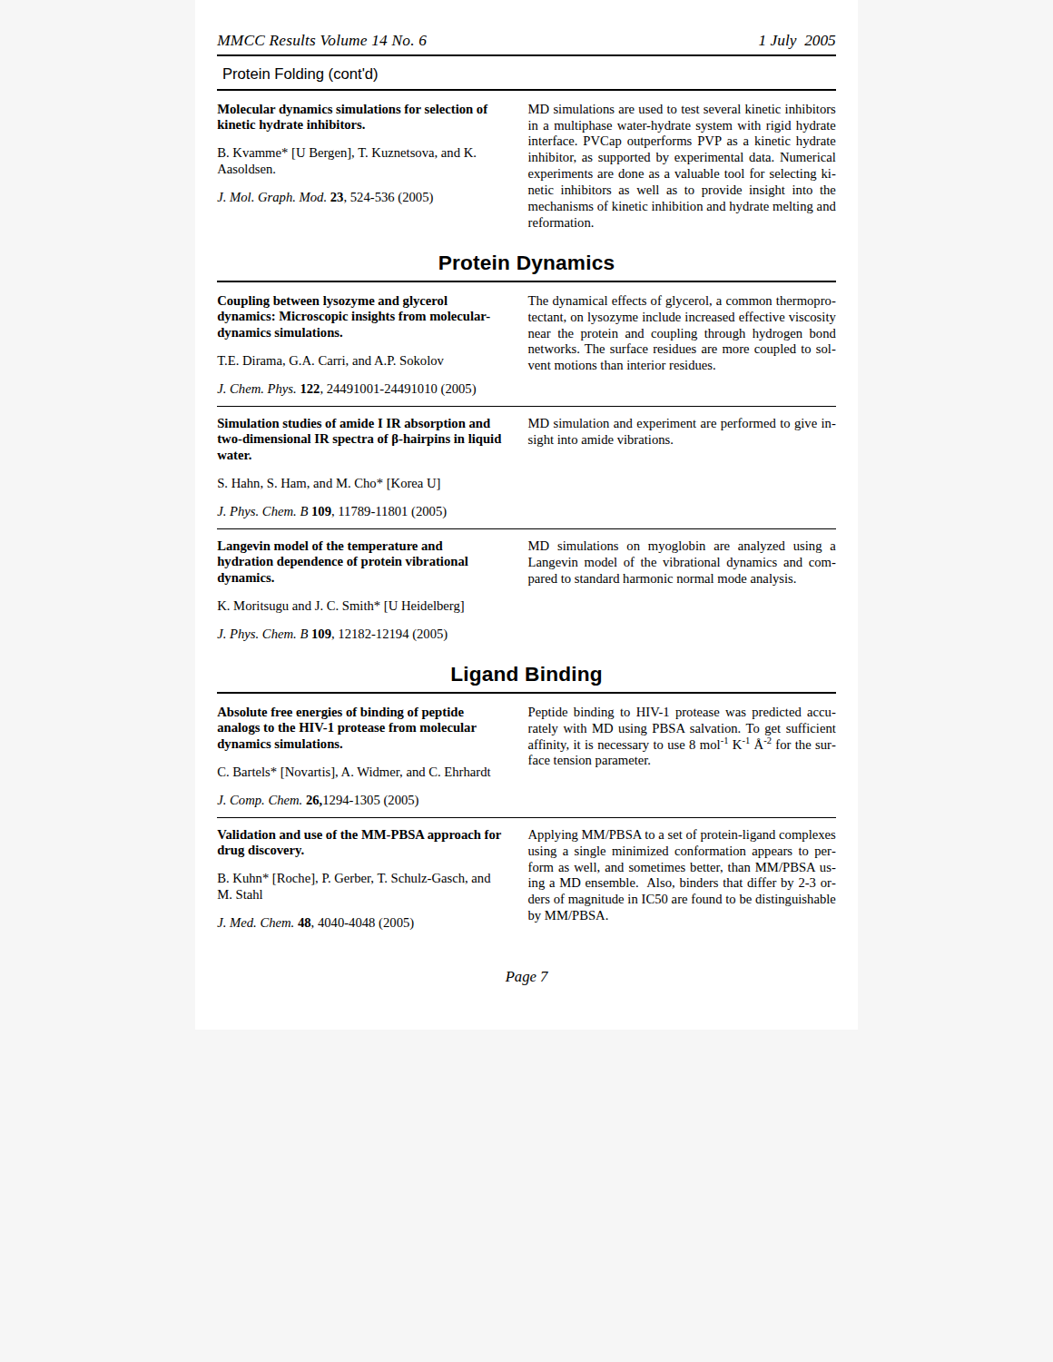MMCC Results Volume 14 No. 6 1 July 2005
Protein Folding (cont'd)
Molecular dynamics simulations for selection of kinetic hydrate inhibitors.
B. Kvamme* [U Bergen], T. Kuznetsova, and K. Aasoldsen.
J. Mol. Graph. Mod. 23, 524-536 (2005)
MD simulations are used to test several kinetic inhibitors in a multiphase water-hydrate system with rigid hydrate interface. PVCap outperforms PVP as a kinetic hydrate inhibitor, as supported by experimental data. Numerical experiments are done as a valuable tool for selecting kinetic inhibitors as well as to provide insight into the mechanisms of kinetic inhibition and hydrate melting and reformation.
Protein Dynamics
Coupling between lysozyme and glycerol dynamics: Microscopic insights from molecular-dynamics simulations.
T.E. Dirama, G.A. Carri, and A.P. Sokolov
J. Chem. Phys. 122, 24491001-24491010 (2005)
The dynamical effects of glycerol, a common thermoprotectant, on lysozyme include increased effective viscosity near the protein and coupling through hydrogen bond networks. The surface residues are more coupled to solvent motions than interior residues.
Simulation studies of amide I IR absorption and two-dimensional IR spectra of β-hairpins in liquid water.
S. Hahn, S. Ham, and M. Cho* [Korea U]
J. Phys. Chem. B 109, 11789-11801 (2005)
MD simulation and experiment are performed to give insight into amide vibrations.
Langevin model of the temperature and hydration dependence of protein vibrational dynamics.
K. Moritsugu and J. C. Smith* [U Heidelberg]
J. Phys. Chem. B 109, 12182-12194 (2005)
MD simulations on myoglobin are analyzed using a Langevin model of the vibrational dynamics and compared to standard harmonic normal mode analysis.
Ligand Binding
Absolute free energies of binding of peptide analogs to the HIV-1 protease from molecular dynamics simulations.
C. Bartels* [Novartis], A. Widmer, and C. Ehrhardt
J. Comp. Chem. 26, 1294-1305 (2005)
Peptide binding to HIV-1 protease was predicted accurately with MD using PBSA salvation. To get sufficient affinity, it is necessary to use 8 mol-1 K-1 Å-2 for the surface tension parameter.
Validation and use of the MM-PBSA approach for drug discovery.
B. Kuhn* [Roche], P. Gerber, T. Schulz-Gasch, and M. Stahl
J. Med. Chem. 48, 4040-4048 (2005)
Applying MM/PBSA to a set of protein-ligand complexes using a single minimized conformation appears to perform as well, and sometimes better, than MM/PBSA using a MD ensemble. Also, binders that differ by 2-3 orders of magnitude in IC50 are found to be distinguishable by MM/PBSA.
Page 7